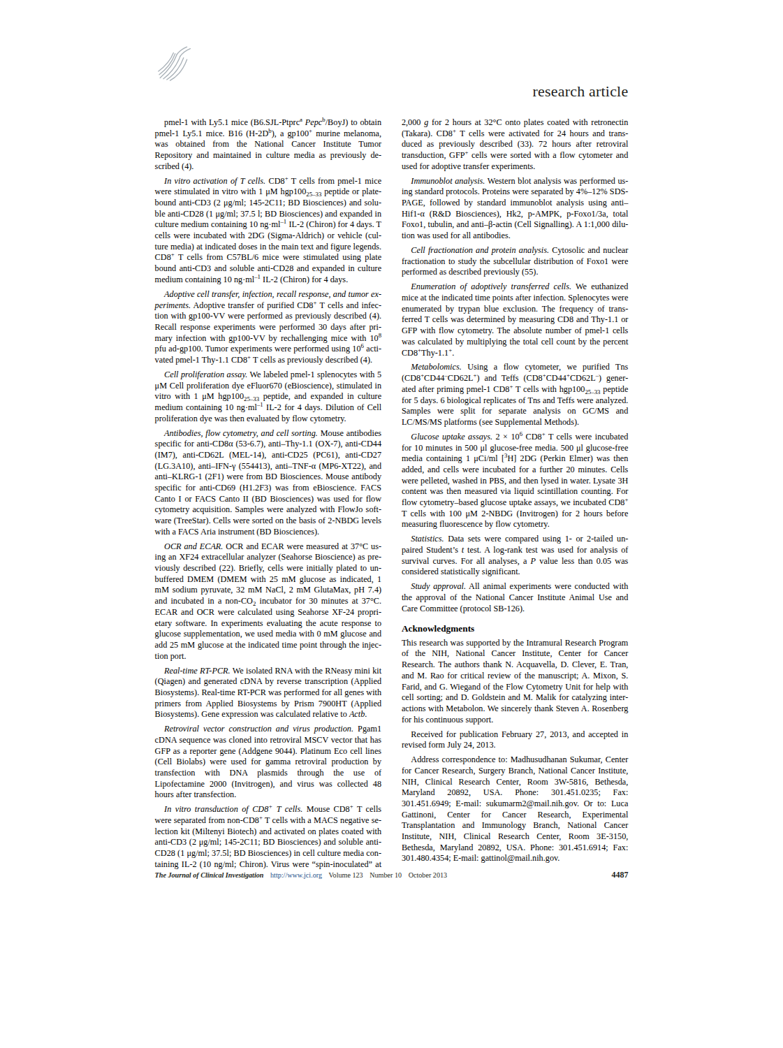research article
pmel-1 with Ly5.1 mice (B6.SJL-Ptprca Pepcb/BoyJ) to obtain pmel-1 Ly5.1 mice. B16 (H-2Db), a gp100+ murine melanoma, was obtained from the National Cancer Institute Tumor Repository and maintained in culture media as previously described (4).
In vitro activation of T cells. CD8+ T cells from pmel-1 mice were stimulated in vitro with 1 μM hgp10025–33 peptide or plate-bound anti-CD3 (2 μg/ml; 145-2C11; BD Biosciences) and soluble anti-CD28 (1 μg/ml; 37.5 l; BD Biosciences) and expanded in culture medium containing 10 ng·ml–1 IL-2 (Chiron) for 4 days. T cells were incubated with 2DG (Sigma-Aldrich) or vehicle (culture media) at indicated doses in the main text and figure legends. CD8+ T cells from C57BL/6 mice were stimulated using plate bound anti-CD3 and soluble anti-CD28 and expanded in culture medium containing 10 ng·ml–1 IL-2 (Chiron) for 4 days.
Adoptive cell transfer, infection, recall response, and tumor experiments. Adoptive transfer of purified CD8+ T cells and infection with gp100-VV were performed as previously described (4). Recall response experiments were performed 30 days after primary infection with gp100-VV by rechallenging mice with 108 pfu ad-gp100. Tumor experiments were performed using 106 activated pmel-1 Thy-1.1 CD8+ T cells as previously described (4).
Cell proliferation assay. We labeled pmel-1 splenocytes with 5 μM Cell proliferation dye eFluor670 (eBioscience), stimulated in vitro with 1 μM hgp10025–33 peptide, and expanded in culture medium containing 10 ng·ml–1 IL-2 for 4 days. Dilution of Cell proliferation dye was then evaluated by flow cytometry.
Antibodies, flow cytometry, and cell sorting. Mouse antibodies specific for anti-CD8α (53-6.7), anti–Thy-1.1 (OX-7), anti-CD44 (IM7), anti-CD62L (MEL-14), anti-CD25 (PC61), anti-CD27 (LG.3A10), anti–IFN-γ (554413), anti–TNF-α (MP6-XT22), and anti–KLRG-1 (2F1) were from BD Biosciences. Mouse antibody specific for anti-CD69 (H1.2F3) was from eBioscience. FACS Canto I or FACS Canto II (BD Biosciences) was used for flow cytometry acquisition. Samples were analyzed with FlowJo software (TreeStar). Cells were sorted on the basis of 2-NBDG levels with a FACS Aria instrument (BD Biosciences).
OCR and ECAR. OCR and ECAR were measured at 37°C using an XF24 extracellular analyzer (Seahorse Bioscience) as previously described (22). Briefly, cells were initially plated to unbuffered DMEM (DMEM with 25 mM glucose as indicated, 1 mM sodium pyruvate, 32 mM NaCl, 2 mM GlutaMax, pH 7.4) and incubated in a non-CO2 incubator for 30 minutes at 37°C. ECAR and OCR were calculated using Seahorse XF-24 proprietary software. In experiments evaluating the acute response to glucose supplementation, we used media with 0 mM glucose and add 25 mM glucose at the indicated time point through the injection port.
Real-time RT-PCR. We isolated RNA with the RNeasy mini kit (Qiagen) and generated cDNA by reverse transcription (Applied Biosystems). Real-time RT-PCR was performed for all genes with primers from Applied Biosystems by Prism 7900HT (Applied Biosystems). Gene expression was calculated relative to Actb.
Retroviral vector construction and virus production. Pgam1 cDNA sequence was cloned into retroviral MSCV vector that has GFP as a reporter gene (Addgene 9044). Platinum Eco cell lines (Cell Biolabs) were used for gamma retroviral production by transfection with DNA plasmids through the use of Lipofectamine 2000 (Invitrogen), and virus was collected 48 hours after transfection.
In vitro transduction of CD8+ T cells. Mouse CD8+ T cells were separated from non-CD8+ T cells with a MACS negative selection kit (Miltenyi Biotech) and activated on plates coated with anti-CD3 (2 μg/ml; 145-2C11; BD Biosciences) and soluble anti-CD28 (1 μg/ml; 37.5l; BD Biosciences) in cell culture media containing IL-2 (10 ng/ml; Chiron). Virus were “spin-inoculated” at 2,000 g for 2 hours at 32°C onto plates coated with retronectin (Takara). CD8+ T cells were activated for 24 hours and transduced as previously described (33). 72 hours after retroviral transduction, GFP+ cells were sorted with a flow cytometer and used for adoptive transfer experiments.
Immunoblot analysis. Western blot analysis was performed using standard protocols. Proteins were separated by 4%–12% SDS-PAGE, followed by standard immunoblot analysis using anti–Hif1-α (R&D Biosciences), Hk2, p-AMPK, p-Foxo1/3a, total Foxo1, tubulin, and anti–β-actin (Cell Signalling). A 1:1,000 dilution was used for all antibodies.
Cell fractionation and protein analysis. Cytosolic and nuclear fractionation to study the subcellular distribution of Foxo1 were performed as described previously (55).
Enumeration of adoptively transferred cells. We euthanized mice at the indicated time points after infection. Splenocytes were enumerated by trypan blue exclusion. The frequency of transferred T cells was determined by measuring CD8 and Thy-1.1 or GFP with flow cytometry. The absolute number of pmel-1 cells was calculated by multiplying the total cell count by the percent CD8+Thy-1.1+.
Metabolomics. Using a flow cytometer, we purified Tns (CD8+CD44–CD62L+) and Teffs (CD8+CD44+CD62L–) generated after priming pmel-1 CD8+ T cells with hgp10025–33 peptide for 5 days. 6 biological replicates of Tns and Teffs were analyzed. Samples were split for separate analysis on GC/MS and LC/MS/MS platforms (see Supplemental Methods).
Glucose uptake assays. 2 × 106 CD8+ T cells were incubated for 10 minutes in 500 μl glucose-free media. 500 μl glucose-free media containing 1 μCi/ml [3H] 2DG (Perkin Elmer) was then added, and cells were incubated for a further 20 minutes. Cells were pelleted, washed in PBS, and then lysed in water. Lysate 3H content was then measured via liquid scintillation counting. For flow cytometry–based glucose uptake assays, we incubated CD8+ T cells with 100 μM 2-NBDG (Invitrogen) for 2 hours before measuring fluorescence by flow cytometry.
Statistics. Data sets were compared using 1- or 2-tailed unpaired Student’s t test. A log-rank test was used for analysis of survival curves. For all analyses, a P value less than 0.05 was considered statistically significant.
Study approval. All animal experiments were conducted with the approval of the National Cancer Institute Animal Use and Care Committee (protocol SB-126).
Acknowledgments
This research was supported by the Intramural Research Program of the NIH, National Cancer Institute, Center for Cancer Research. The authors thank N. Acquavella, D. Clever, E. Tran, and M. Rao for critical review of the manuscript; A. Mixon, S. Farid, and G. Wiegand of the Flow Cytometry Unit for help with cell sorting; and D. Goldstein and M. Malik for catalyzing interactions with Metabolon. We sincerely thank Steven A. Rosenberg for his continuous support.
Received for publication February 27, 2013, and accepted in revised form July 24, 2013.
Address correspondence to: Madhusudhanan Sukumar, Center for Cancer Research, Surgery Branch, National Cancer Institute, NIH, Clinical Research Center, Room 3W-5816, Bethesda, Maryland 20892, USA. Phone: 301.451.0235; Fax: 301.451.6949; E-mail: sukumarm2@mail.nih.gov. Or to: Luca Gattinoni, Center for Cancer Research, Experimental Transplantation and Immunology Branch, National Cancer Institute, NIH, Clinical Research Center, Room 3E-3150, Bethesda, Maryland 20892, USA. Phone: 301.451.6914; Fax: 301.480.4354; E-mail: gattinol@mail.nih.gov.
The Journal of Clinical Investigation http://www.jci.org Volume 123 Number 10 October 2013 4487